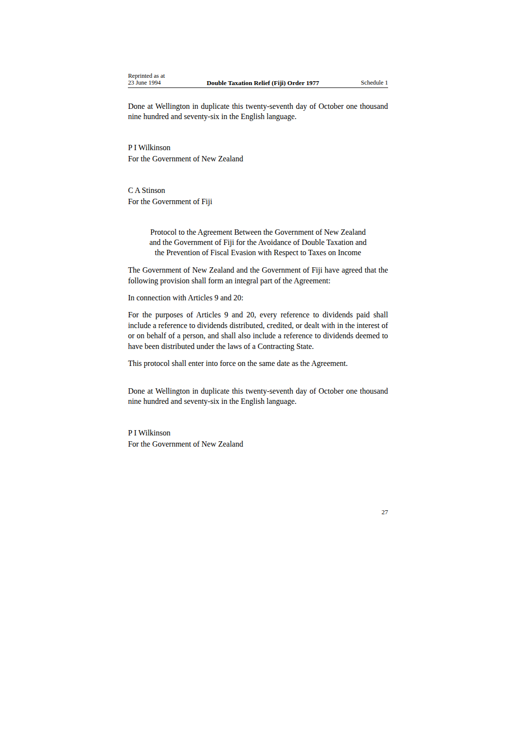Reprinted as at
23 June 1994
Double Taxation Relief (Fiji) Order 1977
Schedule 1
Done at Wellington in duplicate this twenty-seventh day of October one thousand nine hundred and seventy-six in the English language.
P I Wilkinson
For the Government of New Zealand
C A Stinson
For the Government of Fiji
Protocol to the Agreement Between the Government of New Zealand and the Government of Fiji for the Avoidance of Double Taxation and the Prevention of Fiscal Evasion with Respect to Taxes on Income
The Government of New Zealand and the Government of Fiji have agreed that the following provision shall form an integral part of the Agreement:
In connection with Articles 9 and 20:
For the purposes of Articles 9 and 20, every reference to dividends paid shall include a reference to dividends distributed, credited, or dealt with in the interest of or on behalf of a person, and shall also include a reference to dividends deemed to have been distributed under the laws of a Contracting State.
This protocol shall enter into force on the same date as the Agreement.
Done at Wellington in duplicate this twenty-seventh day of October one thousand nine hundred and seventy-six in the English language.
P I Wilkinson
For the Government of New Zealand
27